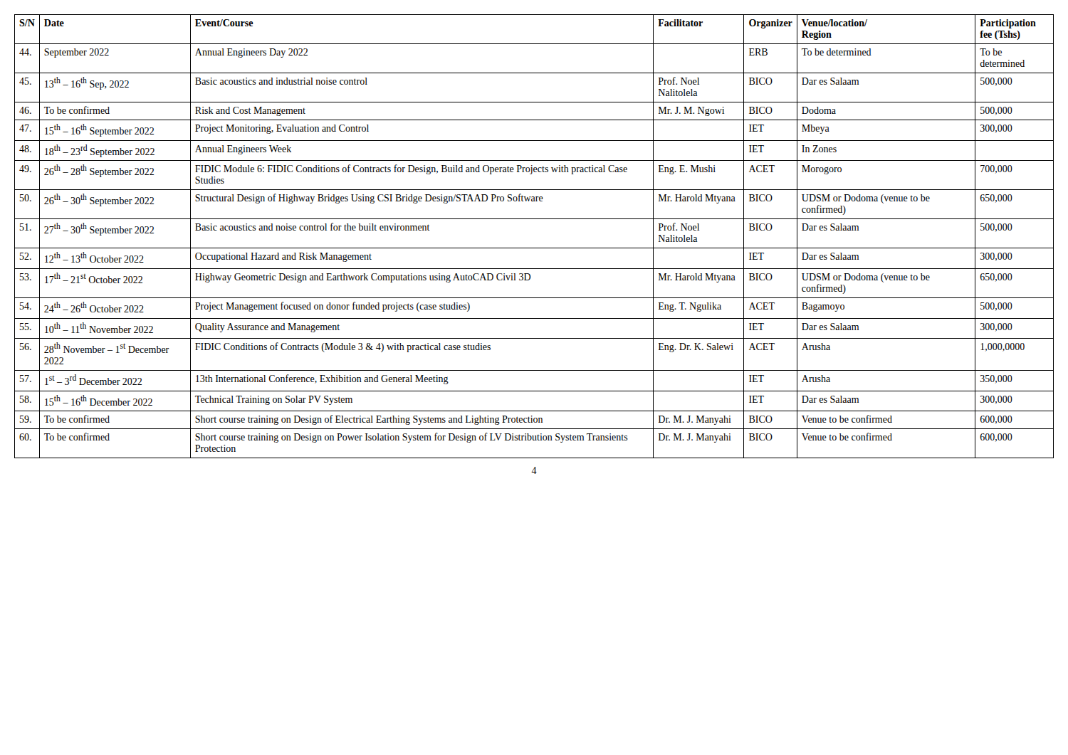| S/N | Date | Event/Course | Facilitator | Organizer | Venue/location/ Region | Participation fee (Tshs) |
| --- | --- | --- | --- | --- | --- | --- |
| 44. | September 2022 | Annual Engineers Day 2022 | | ERB | To be determined | To be determined |
| 45. | 13 th – 16 th Sep, 2022 | Basic acoustics and industrial noise control | Prof. Noel Nalitolela | BICO | Dar es Salaam | 500,000 |
| 46. | To be confirmed | Risk and Cost Management | Mr. J. M. Ngowi | BICO | Dodoma | 500,000 |
| 47. | 15 th – 16 th September 2022 | Project Monitoring, Evaluation and Control | | IET | Mbeya | 300,000 |
| 48. | 18 th – 23 rd September 2022 | Annual Engineers Week | | IET | In Zones | |
| 49. | 26 th – 28 th September 2022 | FIDIC Module 6: FIDIC Conditions of Contracts for Design, Build and Operate Projects with practical Case Studies | Eng. E. Mushi | ACET | Morogoro | 700,000 |
| 50. | 26 th – 30 th September 2022 | Structural Design of Highway Bridges Using CSI Bridge Design/STAAD Pro Software | Mr. Harold Mtyana | BICO | UDSM or Dodoma (venue to be confirmed) | 650,000 |
| 51. | 27 th – 30 th September 2022 | Basic acoustics and noise control for the built environment | Prof. Noel Nalitolela | BICO | Dar es Salaam | 500,000 |
| 52. | 12 th – 13 th October 2022 | Occupational Hazard and Risk Management | | IET | Dar es Salaam | 300,000 |
| 53. | 17 th – 21 st October 2022 | Highway Geometric Design and Earthwork Computations using AutoCAD Civil 3D | Mr. Harold Mtyana | BICO | UDSM or Dodoma (venue to be confirmed) | 650,000 |
| 54. | 24 th – 26 th October 2022 | Project Management focused on donor funded projects (case studies) | Eng. T. Ngulika | ACET | Bagamoyo | 500,000 |
| 55. | 10 th – 11 th November 2022 | Quality Assurance and Management | | IET | Dar es Salaam | 300,000 |
| 56. | 28 th November – 1 st December 2022 | FIDIC Conditions of Contracts (Module 3 & 4) with practical case studies | Eng. Dr. K. Salewi | ACET | Arusha | 1,000,0000 |
| 57. | 1 st – 3 rd December 2022 | 13th International Conference, Exhibition and General Meeting | | IET | Arusha | 350,000 |
| 58. | 15 th – 16 th December 2022 | Technical Training on Solar PV System | | IET | Dar es Salaam | 300,000 |
| 59. | To be confirmed | Short course training on Design of Electrical Earthing Systems and Lighting Protection | Dr. M. J. Manyahi | BICO | Venue to be confirmed | 600,000 |
| 60. | To be confirmed | Short course training on Design on Power Isolation System for Design of LV Distribution System Transients Protection | Dr. M. J. Manyahi | BICO | Venue to be confirmed | 600,000 |
4